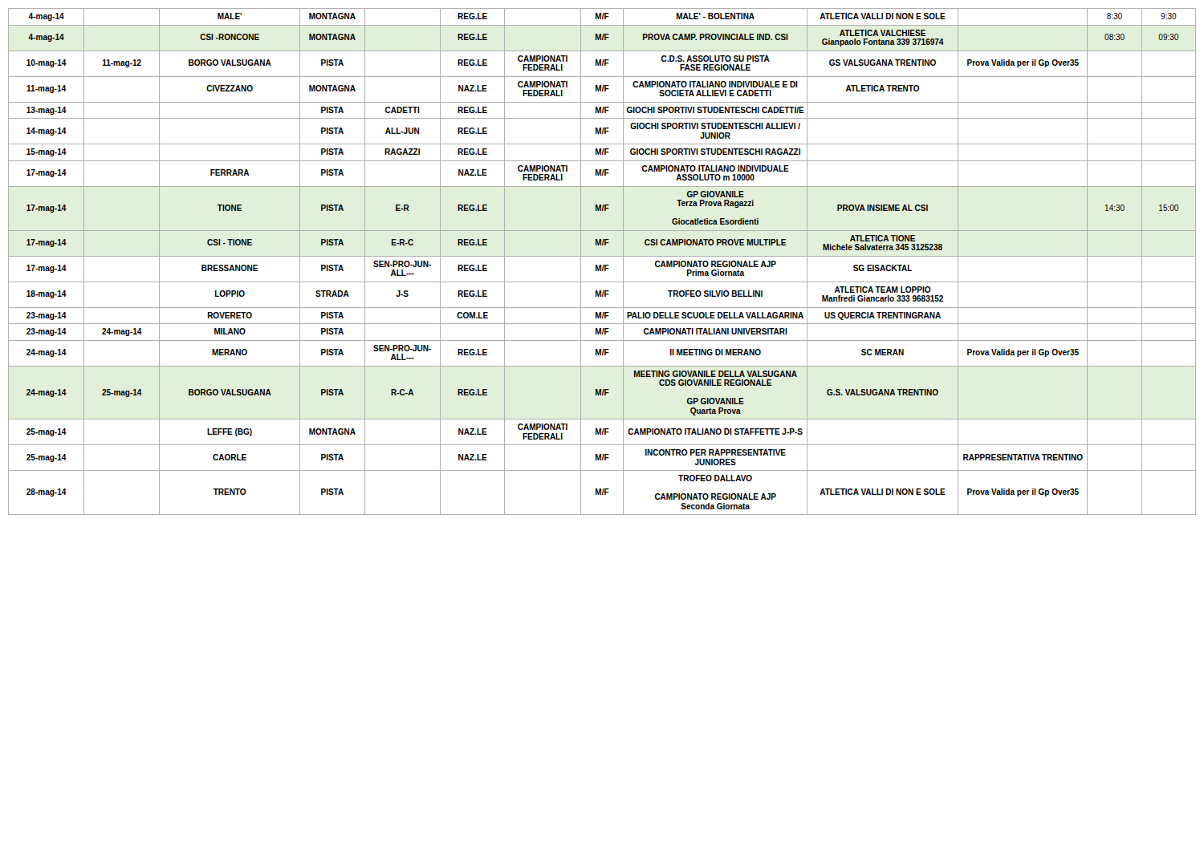| 4-mag-14 | | MALE' | MONTAGNA | | REG.LE | | M/F | MALE' - BOLENTINA | ATLETICA VALLI DI NON E SOLE | | 8:30 | 9:30 |
| 4-mag-14 | | CSI -RONCONE | MONTAGNA | | REG.LE | | M/F | PROVA CAMP. PROVINCIALE IND. CSI | ATLETICA VALCHIESE Gianpaolo Fontana 339 3716974 | | 08:30 | 09:30 |
| 10-mag-14 | 11-mag-12 | BORGO VALSUGANA | PISTA | | REG.LE | CAMPIONATI FEDERALI | M/F | C.D.S. ASSOLUTO SU PISTA FASE REGIONALE | GS VALSUGANA TRENTINO | Prova Valida per il Gp Over35 | | |
| 11-mag-14 | | CIVEZZANO | MONTAGNA | | NAZ.LE | CAMPIONATI FEDERALI | M/F | CAMPIONATO ITALIANO INDIVIDUALE E DI SOCIETA ALLIEVI E CADETTI | ATLETICA TRENTO | | | |
| 13-mag-14 | | | PISTA | CADETTI | REG.LE | | M/F | GIOCHI SPORTIVI STUDENTESCHI CADETTI/E | | | | |
| 14-mag-14 | | | PISTA | ALL-JUN | REG.LE | | M/F | GIOCHI SPORTIVI STUDENTESCHI ALLIEVI / JUNIOR | | | | |
| 15-mag-14 | | | PISTA | RAGAZZI | REG.LE | | M/F | GIOCHI SPORTIVI STUDENTESCHI RAGAZZI | | | | |
| 17-mag-14 | | FERRARA | PISTA | | NAZ.LE | CAMPIONATI FEDERALI | M/F | CAMPIONATO ITALIANO INDIVIDUALE ASSOLUTO m 10000 | | | | |
| 17-mag-14 | | TIONE | PISTA | E-R | REG.LE | | M/F | GP GIOVANILE Terza Prova Ragazzi Giocatletica Esordienti | PROVA INSIEME AL CSI | | 14:30 | 15:00 |
| 17-mag-14 | | CSI - TIONE | PISTA | E-R-C | REG.LE | | M/F | CSI CAMPIONATO PROVE MULTIPLE | ATLETICA TIONE Michele Salvaterra 345 3125238 | | | |
| 17-mag-14 | | BRESSANONE | PISTA | SEN-PRO-JUN-ALL--- | REG.LE | | M/F | CAMPIONATO REGIONALE AJP Prima Giornata | SG EISACKTAL | | | |
| 18-mag-14 | | LOPPIO | STRADA | J-S | REG.LE | | M/F | TROFEO SILVIO BELLINI | ATLETICA TEAM LOPPIO Manfredi Giancarlo 333 9683152 | | | |
| 23-mag-14 | | ROVERETO | PISTA | | COM.LE | | M/F | PALIO DELLE SCUOLE DELLA VALLAGARINA | US QUERCIA TRENTINGRANA | | | |
| 23-mag-14 | 24-mag-14 | MILANO | PISTA | | | | M/F | CAMPIONATI ITALIANI UNIVERSITARI | | | | |
| 24-mag-14 | | MERANO | PISTA | SEN-PRO-JUN-ALL--- | REG.LE | | M/F | II MEETING DI MERANO | SC MERAN | Prova Valida per il Gp Over35 | | |
| 24-mag-14 | 25-mag-14 | BORGO VALSUGANA | PISTA | R-C-A | REG.LE | | M/F | MEETING GIOVANILE DELLA VALSUGANA CDS GIOVANILE REGIONALE GP GIOVANILE Quarta Prova | G.S. VALSUGANA TRENTINO | | | |
| 25-mag-14 | | LEFFE (BG) | MONTAGNA | | NAZ.LE | CAMPIONATI FEDERALI | M/F | CAMPIONATO ITALIANO DI STAFFETTE J-P-S | | | | |
| 25-mag-14 | | CAORLE | PISTA | | NAZ.LE | | M/F | INCONTRO PER RAPPRESENTATIVE JUNIORES | | RAPPRESENTATIVA TRENTINO | | |
| 28-mag-14 | | TRENTO | PISTA | | | | M/F | TROFEO DALLAVO CAMPIONATO REGIONALE AJP Seconda Giornata | ATLETICA VALLI DI NON E SOLE | Prova Valida per il Gp Over35 | | |